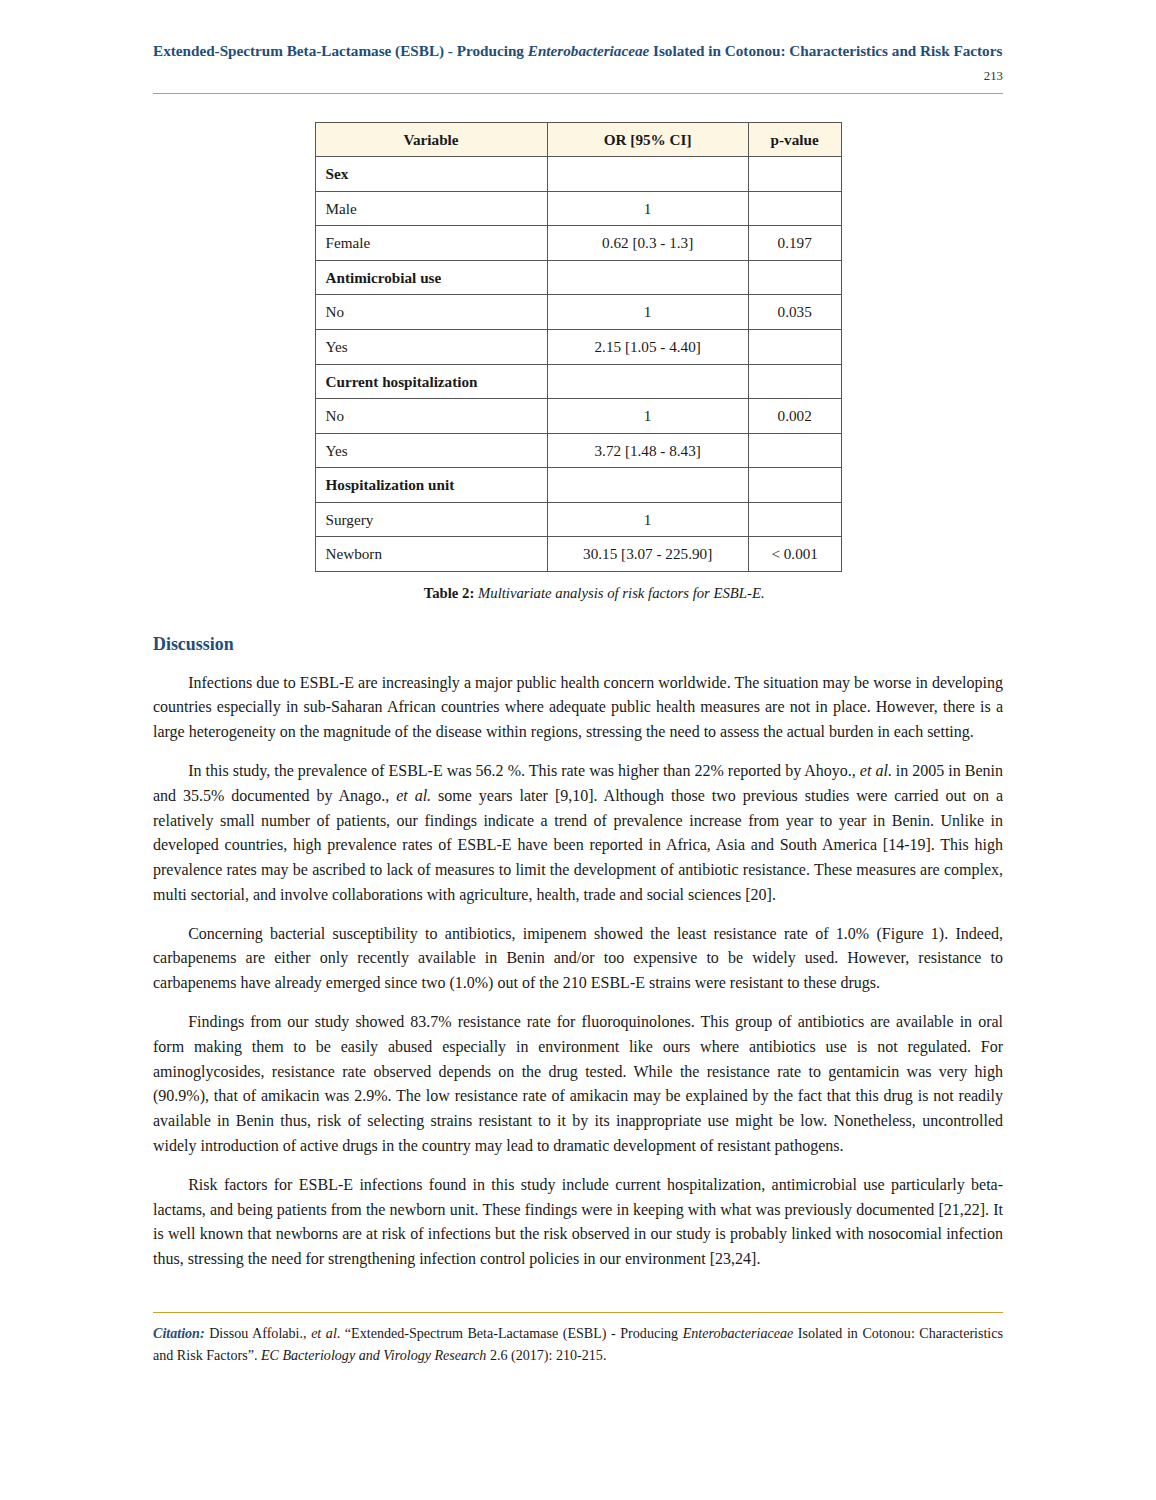Extended-Spectrum Beta-Lactamase (ESBL) - Producing Enterobacteriaceae Isolated in Cotonou: Characteristics and Risk Factors
213
| Variable | OR [95% CI] | p-value |
| --- | --- | --- |
| Sex | | |
| Male | 1 | |
| Female | 0.62 [0.3 - 1.3] | 0.197 |
| Antimicrobial use | | |
| No | 1 | 0.035 |
| Yes | 2.15 [1.05 - 4.40] | |
| Current hospitalization | | |
| No | 1 | 0.002 |
| Yes | 3.72 [1.48 - 8.43] | |
| Hospitalization unit | | |
| Surgery | 1 | |
| Newborn | 30.15 [3.07 - 225.90] | < 0.001 |
Table 2: Multivariate analysis of risk factors for ESBL-E.
Discussion
Infections due to ESBL-E are increasingly a major public health concern worldwide. The situation may be worse in developing countries especially in sub-Saharan African countries where adequate public health measures are not in place. However, there is a large heterogeneity on the magnitude of the disease within regions, stressing the need to assess the actual burden in each setting.
In this study, the prevalence of ESBL-E was 56.2 %. This rate was higher than 22% reported by Ahoyo., et al. in 2005 in Benin and 35.5% documented by Anago., et al. some years later [9,10]. Although those two previous studies were carried out on a relatively small number of patients, our findings indicate a trend of prevalence increase from year to year in Benin. Unlike in developed countries, high prevalence rates of ESBL-E have been reported in Africa, Asia and South America [14-19]. This high prevalence rates may be ascribed to lack of measures to limit the development of antibiotic resistance. These measures are complex, multi sectorial, and involve collaborations with agriculture, health, trade and social sciences [20].
Concerning bacterial susceptibility to antibiotics, imipenem showed the least resistance rate of 1.0% (Figure 1). Indeed, carbapenems are either only recently available in Benin and/or too expensive to be widely used. However, resistance to carbapenems have already emerged since two (1.0%) out of the 210 ESBL-E strains were resistant to these drugs.
Findings from our study showed 83.7% resistance rate for fluoroquinolones. This group of antibiotics are available in oral form making them to be easily abused especially in environment like ours where antibiotics use is not regulated. For aminoglycosides, resistance rate observed depends on the drug tested. While the resistance rate to gentamicin was very high (90.9%), that of amikacin was 2.9%. The low resistance rate of amikacin may be explained by the fact that this drug is not readily available in Benin thus, risk of selecting strains resistant to it by its inappropriate use might be low. Nonetheless, uncontrolled widely introduction of active drugs in the country may lead to dramatic development of resistant pathogens.
Risk factors for ESBL-E infections found in this study include current hospitalization, antimicrobial use particularly beta-lactams, and being patients from the newborn unit. These findings were in keeping with what was previously documented [21,22]. It is well known that newborns are at risk of infections but the risk observed in our study is probably linked with nosocomial infection thus, stressing the need for strengthening infection control policies in our environment [23,24].
Citation: Dissou Affolabi., et al. “Extended-Spectrum Beta-Lactamase (ESBL) - Producing Enterobacteriaceae Isolated in Cotonou: Characteristics and Risk Factors”. EC Bacteriology and Virology Research 2.6 (2017): 210-215.